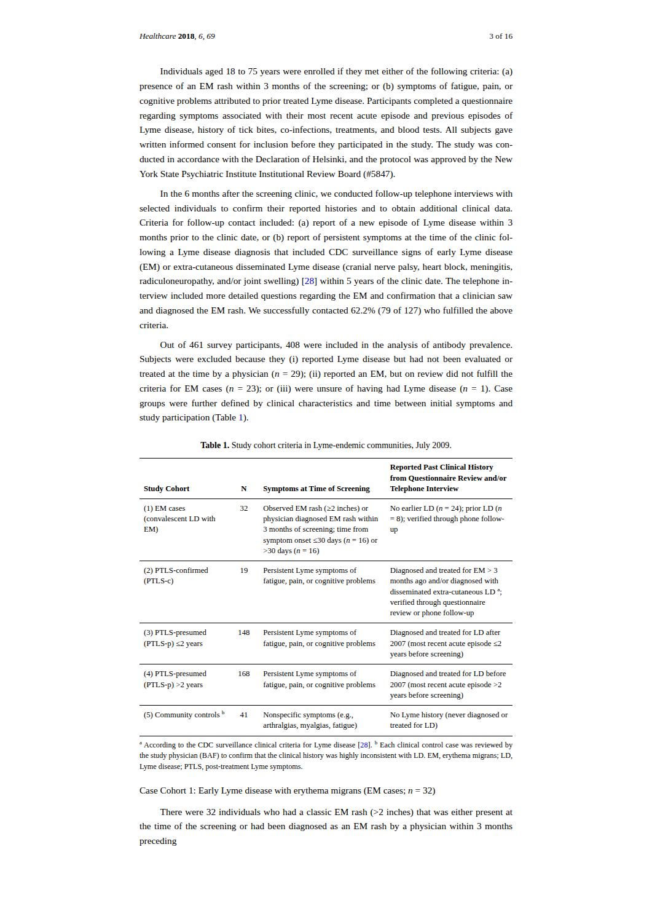Healthcare 2018, 6, 69
3 of 16
Individuals aged 18 to 75 years were enrolled if they met either of the following criteria: (a) presence of an EM rash within 3 months of the screening; or (b) symptoms of fatigue, pain, or cognitive problems attributed to prior treated Lyme disease. Participants completed a questionnaire regarding symptoms associated with their most recent acute episode and previous episodes of Lyme disease, history of tick bites, co-infections, treatments, and blood tests. All subjects gave written informed consent for inclusion before they participated in the study. The study was conducted in accordance with the Declaration of Helsinki, and the protocol was approved by the New York State Psychiatric Institute Institutional Review Board (#5847).
In the 6 months after the screening clinic, we conducted follow-up telephone interviews with selected individuals to confirm their reported histories and to obtain additional clinical data. Criteria for follow-up contact included: (a) report of a new episode of Lyme disease within 3 months prior to the clinic date, or (b) report of persistent symptoms at the time of the clinic following a Lyme disease diagnosis that included CDC surveillance signs of early Lyme disease (EM) or extra-cutaneous disseminated Lyme disease (cranial nerve palsy, heart block, meningitis, radiculoneuropathy, and/or joint swelling) [28] within 5 years of the clinic date. The telephone interview included more detailed questions regarding the EM and confirmation that a clinician saw and diagnosed the EM rash. We successfully contacted 62.2% (79 of 127) who fulfilled the above criteria.
Out of 461 survey participants, 408 were included in the analysis of antibody prevalence. Subjects were excluded because they (i) reported Lyme disease but had not been evaluated or treated at the time by a physician (n = 29); (ii) reported an EM, but on review did not fulfill the criteria for EM cases (n = 23); or (iii) were unsure of having had Lyme disease (n = 1). Case groups were further defined by clinical characteristics and time between initial symptoms and study participation (Table 1).
Table 1. Study cohort criteria in Lyme-endemic communities, July 2009.
| Study Cohort | N | Symptoms at Time of Screening | Reported Past Clinical History from Questionnaire Review and/or Telephone Interview |
| --- | --- | --- | --- |
| (1) EM cases (convalescent LD with EM) | 32 | Observed EM rash (≥2 inches) or physician diagnosed EM rash within 3 months of screening; time from symptom onset ≤30 days ( n = 16) or >30 days ( n = 16) | No earlier LD ( n = 24); prior LD ( n = 8); verified through phone follow-up |
| (2) PTLS-confirmed (PTLS-c) | 19 | Persistent Lyme symptoms of fatigue, pain, or cognitive problems | Diagnosed and treated for EM > 3 months ago and/or diagnosed with disseminated extra-cutaneous LD a ; verified through questionnaire review or phone follow-up |
| (3) PTLS-presumed (PTLS-p) ≤2 years | 148 | Persistent Lyme symptoms of fatigue, pain, or cognitive problems | Diagnosed and treated for LD after 2007 (most recent acute episode ≤2 years before screening) |
| (4) PTLS-presumed (PTLS-p) >2 years | 168 | Persistent Lyme symptoms of fatigue, pain, or cognitive problems | Diagnosed and treated for LD before 2007 (most recent acute episode >2 years before screening) |
| (5) Community controls b | 41 | Nonspecific symptoms (e.g., arthralgias, myalgias, fatigue) | No Lyme history (never diagnosed or treated for LD) |
a According to the CDC surveillance clinical criteria for Lyme disease [28]. b Each clinical control case was reviewed by the study physician (BAF) to confirm that the clinical history was highly inconsistent with LD. EM, erythema migrans; LD, Lyme disease; PTLS, post-treatment Lyme symptoms.
Case Cohort 1: Early Lyme disease with erythema migrans (EM cases; n = 32)
There were 32 individuals who had a classic EM rash (>2 inches) that was either present at the time of the screening or had been diagnosed as an EM rash by a physician within 3 months preceding